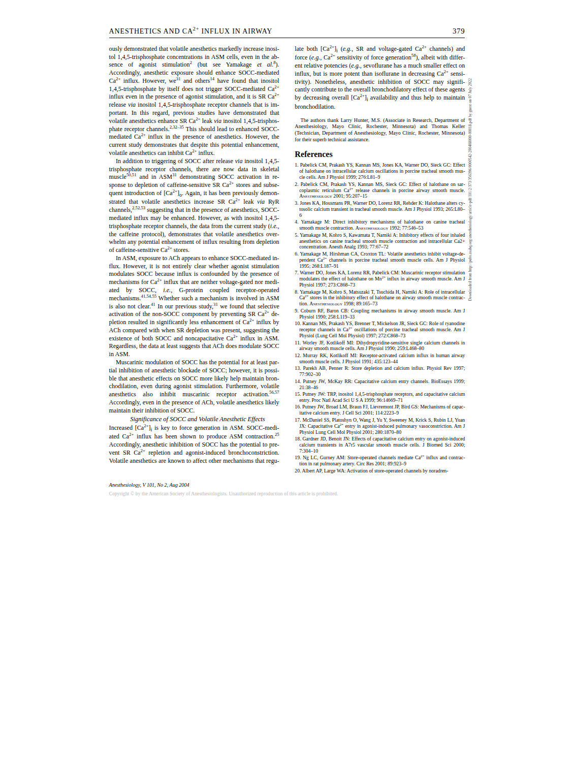Anesthetics and Ca2+ Influx in Airway
379
Downloaded from http://pubs.asahq.org/anesthesiology/article-pdf/101/2/373/356396/0000542-200408000-00018.pdf by guest on 07 July 2022
ously demonstrated that volatile anesthetics markedly increase inositol 1,4,5-trisphosphate concentrations in ASM cells, even in the absence of agonist stimulation2 (but see Yamakage et al.8). Accordingly, anesthetic exposure should enhance SOCC-mediated Ca2+ influx. However, we31 and others14 have found that inositol 1,4,5-trisphosphate by itself does not trigger SOCC-mediated Ca2+ influx even in the presence of agonist stimulation, and it is SR Ca2+ release via inositol 1,4,5-trisphosphate receptor channels that is important. In this regard, previous studies have demonstrated that volatile anesthetics enhance SR Ca2+ leak via inositol 1,4,5-trisphosphate receptor channels.2,32–35 This should lead to enhanced SOCC-mediated Ca2+ influx in the presence of anesthetics. However, the current study demonstrates that despite this potential enhancement, volatile anesthetics can inhibit Ca2+ influx.
In addition to triggering of SOCC after release via inositol 1,4,5-trisphosphate receptor channels, there are now data in skeletal muscle50,51 and in ASM31 demonstrating SOCC activation in response to depletion of caffeine-sensitive SR Ca2+ stores and subsequent introduction of [Ca2+]o. Again, it has been previously demonstrated that volatile anesthetics increase SR Ca2+ leak via RyR channels,2,52,53 suggesting that in the presence of anesthetics, SOCC-mediated influx may be enhanced. However, as with inositol 1,4,5-trisphosphate receptor channels, the data from the current study (i.e., the caffeine protocol), demonstrates that volatile anesthetics overwhelm any potential enhancement of influx resulting from depletion of caffeine-sensitive Ca2+ stores.
In ASM, exposure to ACh appears to enhance SOCC-mediated influx. However, it is not entirely clear whether agonist stimulation modulates SOCC because influx is confounded by the presence of mechanisms for Ca2+ influx that are neither voltage-gated nor mediated by SOCC, i.e., G-protein coupled receptor-operated mechanisms.41,54,55 Whether such a mechanism is involved in ASM is also not clear.41 In our previous study,31 we found that selective activation of the non-SOCC component by preventing SR Ca2+ depletion resulted in significantly less enhancement of Ca2+ influx by ACh compared with when SR depletion was present, suggesting the existence of both SOCC and noncapacitative Ca2+ influx in ASM. Regardless, the data at least suggests that ACh does modulate SOCC in ASM.
Muscarinic modulation of SOCC has the potential for at least partial inhibition of anesthetic blockade of SOCC; however, it is possible that anesthetic effects on SOCC more likely help maintain bronchodilation, even during agonist stimulation. Furthermore, volatile anesthetics also inhibit muscarinic receptor activation.56,57 Accordingly, even in the presence of ACh, volatile anesthetics likely maintain their inhibition of SOCC.
Significance of SOCC and Volatile Anesthetic Effects
Increased [Ca2+]i is key to force generation in ASM. SOCC-mediated Ca2+ influx has been shown to produce ASM contraction.25 Accordingly, anesthetic inhibition of SOCC has the potential to prevent SR Ca2+ repletion and agonist-induced bronchoconstriction. Volatile anesthetics are known to affect other mechanisms that regulate both [Ca2+]i (e.g., SR and voltage-gated Ca2+ channels) and force (e.g., Ca2+ sensitivity of force generation58), albeit with different relative potencies (e.g., sevoflurane has a much smaller effect on influx, but is more potent than isoflurane in decreasing Ca2+ sensitivity). Nonetheless, anesthetic inhibition of SOCC may significantly contribute to the overall bronchodilatory effect of these agents by decreasing overall [Ca2+]i availability and thus help to maintain bronchodilation.
The authors thank Larry Hunter, M.S. (Associate in Research, Department of Anesthesiology, Mayo Clinic, Rochester, Minnesota) and Thomas Keller (Technician, Department of Anesthesiology, Mayo Clinic, Rochester, Minnesota) for their superb technical assistance.
References
Pabelick CM, Prakash YS, Kannan MS, Jones KA, Warner DO, Sieck GC: Effect of halothane on intracellular calcium oscillations in porcine tracheal smooth muscle cells. Am J Physiol 1999; 276:L81–9
Pabelick CM, Prakash YS, Kannan MS, Sieck GC: Effect of halothane on sarcoplasmic reticulum Ca2+ release channels in porcine airway smooth muscle. Anesthesiology 2001; 95:207–15
Jones KA, Housmans PR, Warner DO, Lorenz RR, Rehder K: Halothane alters cytosolic calcium transient in tracheal smooth muscle. Am J Physiol 1993; 265:L80–6
Yamakage M: Direct inhibitory mechanisms of halothane on canine tracheal smooth muscle contraction. Anesthesiology 1992; 77:546–53
Yamakage M, Kohro S, Kawamata T, Namiki A: Inhibitory effects of four inhaled anesthetics on canine tracheal smooth muscle contraction and intracellular Ca2+ concentration. Anesth Analg 1993; 77:67–72
Yamakage M, Hirshman CA, Croxton TL: Volatile anesthetics inhibit voltage-dependent Ca2+ channels in porcine tracheal smooth muscle cells. Am J Physiol 1995; 268:L187–91
Warner DO, Jones KA, Lorenz RR, Pabelick CM: Muscarinic receptor stimulation modulates the effect of halothane on Mn2+ influx in airway smooth muscle. Am J Physiol 1997; 273:C868–73
Yamakage M, Kohro S, Matsuzaki T, Tsuchida H, Namiki A: Role of intracellular Ca2+ stores in the inhibitory effect of halothane on airway smooth muscle contraction. Anesthesiology 1998; 89:165–73
Coburn RF, Baron CB: Coupling mechanisms in airway smooth muscle. Am J Physiol 1990; 258:L119–33
Kannan MS, Prakash YS, Brenner T, Mickelson JR, Sieck GC: Role of ryanodine receptor channels in Ca2+ oscillations of porcine tracheal smooth muscle. Am J Physiol (Lung Cell Mol Physiol) 1997; 272:C868–73
Worley JF, Kotlikoff MI: Dihydropyridine-sensitive single calcium channels in airway smooth muscle cells. Am J Physiol 1990; 259:L468–80
Murray RK, Kotlikoff MI: Receptor-activated calcium influx in human airway smooth muscle cells. J Physiol 1991; 435:123–44
Parekh AB, Penner R: Store depletion and calcium influx. Physiol Rev 1997; 77:902–30
Putney JW, McKay RR: Capacitative calcium entry channels. BioEssays 1999; 21:38–46
Putney JW: TRP, inositol 1,4,5-trisphosphate receptors, and capacitative calcium entry. Proc Natl Acad Sci U S A 1999; 96:14669–71
Putney JW, Broad LM, Braun FJ, Lievremont JP, Bird GS: Mechanisms of capacitative calcium entry. J Cell Sci 2001; 114:2223–9
McDaniel SS, Platoshyn O, Wang J, Yu Y, Sweeney M, Krick S, Rubin LJ, Yuan JX: Capacitative Ca2+ entry in agonist-induced pulmonary vasoconstriction. Am J Physiol Lung Cell Mol Physiol 2001; 280:1870–80
Gardner JD, Benoit JN: Effects of capacitative calcium entry on agonist-induced calcium transients in A7r5 vascular smooth muscle cells. J Biomed Sci 2000; 7:304–10
Ng LC, Gurney AM: Store-operated channels mediate Ca2+ influx and contraction in rat pulmonary artery. Circ Res 2001; 89:923–9
Albert AP, Large WA: Activation of store-operated channels by noradren-
Anesthesiology, V 101, No 2, Aug 2004
Copyright © by the American Society of Anesthesiologists. Unauthorized reproduction of this article is prohibited.